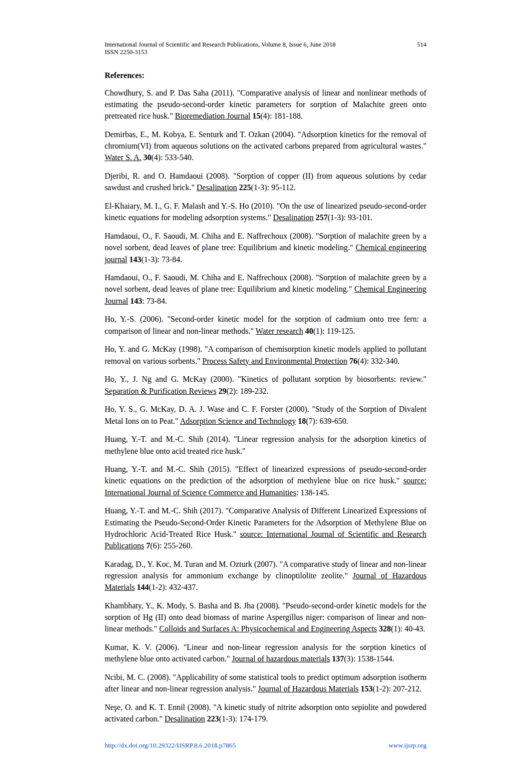International Journal of Scientific and Research Publications, Volume 8, Issue 6, June 2018
ISSN 2250-3153
514
References:
Chowdhury, S. and P. Das Saha (2011). "Comparative analysis of linear and nonlinear methods of estimating the pseudo-second-order kinetic parameters for sorption of Malachite green onto pretreated rice husk." Bioremediation Journal 15(4): 181-188.
Demirbas, E., M. Kobya, E. Senturk and T. Ozkan (2004). "Adsorption kinetics for the removal of chromium(VI) from aqueous solutions on the activated carbons prepared from agricultural wastes." Water S. A. 30(4): 533-540.
Djeribi, R. and O. Hamdaoui (2008). "Sorption of copper (II) from aqueous solutions by cedar sawdust and crushed brick." Desalination 225(1-3): 95-112.
El-Khaiary, M. I., G. F. Malash and Y.-S. Ho (2010). "On the use of linearized pseudo-second-order kinetic equations for modeling adsorption systems." Desalination 257(1-3): 93-101.
Hamdaoui, O., F. Saoudi, M. Chiha and E. Naffrechoux (2008). "Sorption of malachite green by a novel sorbent, dead leaves of plane tree: Equilibrium and kinetic modeling." Chemical engineering journal 143(1-3): 73-84.
Hamdaoui, O., F. Saoudi, M. Chiha and E. Naffrechoux (2008). "Sorption of malachite green by a novel sorbent, dead leaves of plane tree: Equilibrium and kinetic modeling." Chemical Engineering Journal 143: 73-84.
Ho, Y.-S. (2006). "Second-order kinetic model for the sorption of cadmium onto tree fern: a comparison of linear and non-linear methods." Water research 40(1): 119-125.
Ho, Y. and G. McKay (1998). "A comparison of chemisorption kinetic models applied to pollutant removal on various sorbents." Process Safety and Environmental Protection 76(4): 332-340.
Ho, Y., J. Ng and G. McKay (2000). "Kinetics of pollutant sorption by biosorbents: review." Separation & Purification Reviews 29(2): 189-232.
Ho, Y. S., G. McKay, D. A. J. Wase and C. F. Forster (2000). "Study of the Sorption of Divalent Metal Ions on to Peat." Adsorption Science and Technology 18(7): 639-650.
Huang, Y.-T. and M.-C. Shih (2014). "Linear regression analysis for the adsorption kinetics of methylene blue onto acid treated rice husk."
Huang, Y.-T. and M.-C. Shih (2015). "Effect of linearized expressions of pseudo-second-order kinetic equations on the prediction of the adsorption of methylene blue on rice husk." source: International Journal of Science Commerce and Humanities: 138-145.
Huang, Y.-T. and M.-C. Shih (2017). "Comparative Analysis of Different Linearized Expressions of Estimating the Pseudo-Second-Order Kinetic Parameters for the Adsorption of Methylene Blue on Hydrochloric Acid-Treated Rice Husk." source: International Journal of Scientific and Research Publications 7(6): 255-260.
Karadag, D., Y. Koc, M. Turan and M. Ozturk (2007). "A comparative study of linear and non-linear regression analysis for ammonium exchange by clinoptilolite zeolite." Journal of Hazardous Materials 144(1-2): 432-437.
Khambhaty, Y., K. Mody, S. Basha and B. Jha (2008). "Pseudo-second-order kinetic models for the sorption of Hg (II) onto dead biomass of marine Aspergillus niger: comparison of linear and non-linear methods." Colloids and Surfaces A: Physicochemical and Engineering Aspects 328(1): 40-43.
Kumar, K. V. (2006). "Linear and non-linear regression analysis for the sorption kinetics of methylene blue onto activated carbon." Journal of hazardous materials 137(3): 1538-1544.
Ncibi, M. C. (2008). "Applicability of some statistical tools to predict optimum adsorption isotherm after linear and non-linear regression analysis." Journal of Hazardous Materials 153(1-2): 207-212.
Neşe, O. and K. T. Ennil (2008). "A kinetic study of nitrite adsorption onto sepiolite and powdered activated carbon." Desalination 223(1-3): 174-179.
http://dx.doi.org/10.29322/IJSRP.8.6.2018.p7865
www.ijsrp.org